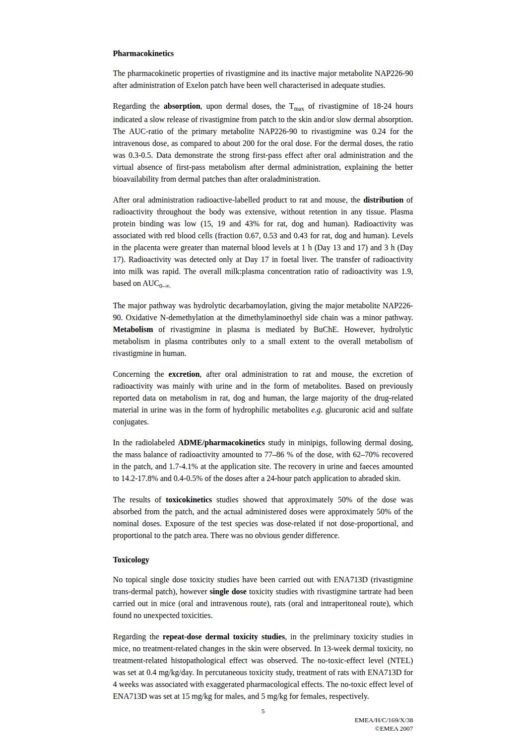Pharmacokinetics
The pharmacokinetic properties of rivastigmine and its inactive major metabolite NAP226-90 after administration of Exelon patch have been well characterised in adequate studies.
Regarding the absorption, upon dermal doses, the Tmax of rivastigmine of 18-24 hours indicated a slow release of rivastigmine from patch to the skin and/or slow dermal absorption. The AUC-ratio of the primary metabolite NAP226-90 to rivastigmine was 0.24 for the intravenous dose, as compared to about 200 for the oral dose. For the dermal doses, the ratio was 0.3-0.5. Data demonstrate the strong first-pass effect after oral administration and the virtual absence of first-pass metabolism after dermal administration, explaining the better bioavailability from dermal patches than after oraladministration.
After oral administration radioactive-labelled product to rat and mouse, the distribution of radioactivity throughout the body was extensive, without retention in any tissue. Plasma protein binding was low (15, 19 and 43% for rat, dog and human). Radioactivity was associated with red blood cells (fraction 0.67, 0.53 and 0.43 for rat, dog and human). Levels in the placenta were greater than maternal blood levels at 1 h (Day 13 and 17) and 3 h (Day 17). Radioactivity was detected only at Day 17 in foetal liver. The transfer of radioactivity into milk was rapid. The overall milk:plasma concentration ratio of radioactivity was 1.9, based on AUC0–∞.
The major pathway was hydrolytic decarbamoylation, giving the major metabolite NAP226-90. Oxidative N-demethylation at the dimethylaminoethyl side chain was a minor pathway. Metabolism of rivastigmine in plasma is mediated by BuChE. However, hydrolytic metabolism in plasma contributes only to a small extent to the overall metabolism of rivastigmine in human.
Concerning the excretion, after oral administration to rat and mouse, the excretion of radioactivity was mainly with urine and in the form of metabolites. Based on previously reported data on metabolism in rat, dog and human, the large majority of the drug-related material in urine was in the form of hydrophilic metabolites e.g. glucuronic acid and sulfate conjugates.
In the radiolabeled ADME/pharmacokinetics study in minipigs, following dermal dosing, the mass balance of radioactivity amounted to 77–86 % of the dose, with 62–70% recovered in the patch, and 1.7-4.1% at the application site. The recovery in urine and faeces amounted to 14.2-17.8% and 0.4-0.5% of the doses after a 24-hour patch application to abraded skin.
The results of toxicokinetics studies showed that approximately 50% of the dose was absorbed from the patch, and the actual administered doses were approximately 50% of the nominal doses. Exposure of the test species was dose-related if not dose-proportional, and proportional to the patch area. There was no obvious gender difference.
Toxicology
No topical single dose toxicity studies have been carried out with ENA713D (rivastigmine trans-dermal patch), however single dose toxicity studies with rivastigmine tartrate had been carried out in mice (oral and intravenous route), rats (oral and intraperitoneal route), which found no unexpected toxicities.
Regarding the repeat-dose dermal toxicity studies, in the preliminary toxicity studies in mice, no treatment-related changes in the skin were observed. In 13-week dermal toxicity, no treatment-related histopathological effect was observed. The no-toxic-effect level (NTEL) was set at 0.4 mg/kg/day. In percutaneous toxicity study, treatment of rats with ENA713D for 4 weeks was associated with exaggerated pharmacological effects. The no-toxic effect level of ENA713D was set at 15 mg/kg for males, and 5 mg/kg for females, respectively.
5
EMEA/H/C/169/X/38
©EMEA 2007